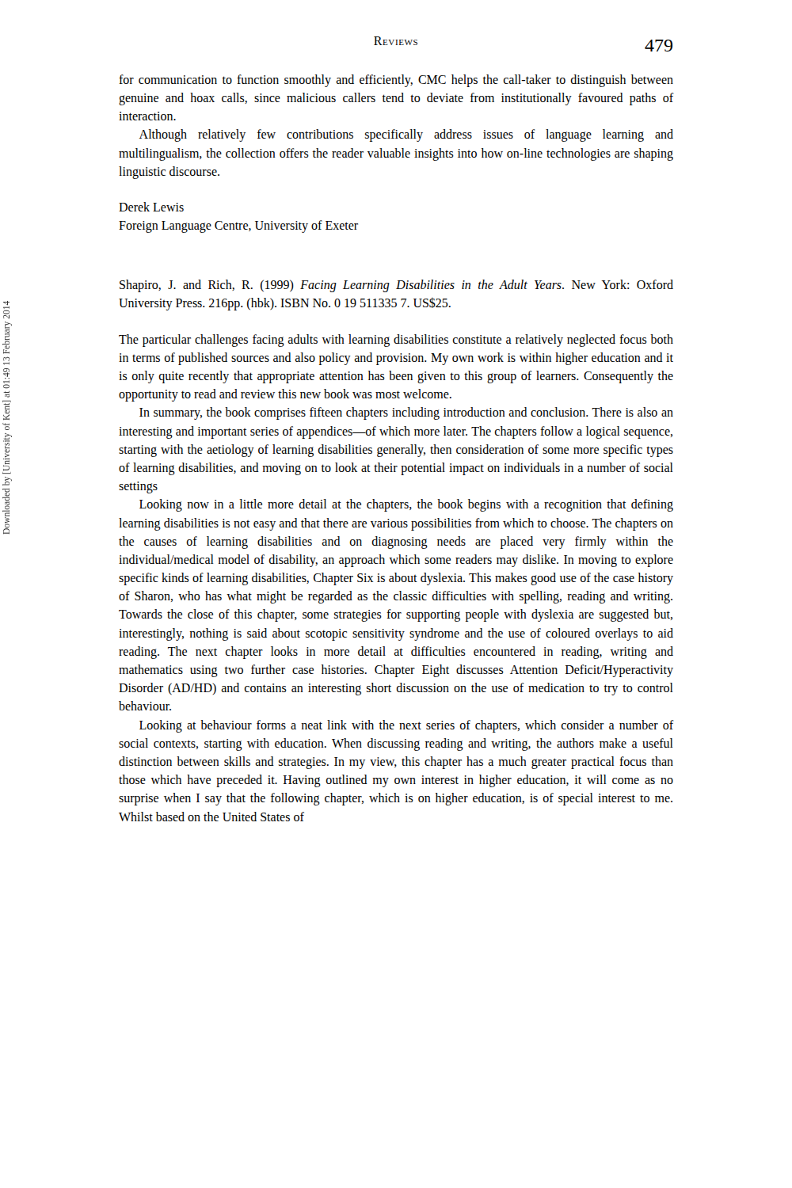Downloaded by [University of Kent] at 01:49 13 February 2014
Reviews 479
for communication to function smoothly and efficiently, CMC helps the call-taker to distinguish between genuine and hoax calls, since malicious callers tend to deviate from institutionally favoured paths of interaction.
Although relatively few contributions specifically address issues of language learning and multilingualism, the collection offers the reader valuable insights into how on-line technologies are shaping linguistic discourse.
Derek Lewis
Foreign Language Centre, University of Exeter
Shapiro, J. and Rich, R. (1999) Facing Learning Disabilities in the Adult Years. New York: Oxford University Press. 216pp. (hbk). ISBN No. 0 19 511335 7. US$25.
The particular challenges facing adults with learning disabilities constitute a relatively neglected focus both in terms of published sources and also policy and provision. My own work is within higher education and it is only quite recently that appropriate attention has been given to this group of learners. Consequently the opportunity to read and review this new book was most welcome.
In summary, the book comprises fifteen chapters including introduction and conclusion. There is also an interesting and important series of appendices—of which more later. The chapters follow a logical sequence, starting with the aetiology of learning disabilities generally, then consideration of some more specific types of learning disabilities, and moving on to look at their potential impact on individuals in a number of social settings
Looking now in a little more detail at the chapters, the book begins with a recognition that defining learning disabilities is not easy and that there are various possibilities from which to choose. The chapters on the causes of learning disabilities and on diagnosing needs are placed very firmly within the individual/medical model of disability, an approach which some readers may dislike. In moving to explore specific kinds of learning disabilities, Chapter Six is about dyslexia. This makes good use of the case history of Sharon, who has what might be regarded as the classic difficulties with spelling, reading and writing. Towards the close of this chapter, some strategies for supporting people with dyslexia are suggested but, interestingly, nothing is said about scotopic sensitivity syndrome and the use of coloured overlays to aid reading. The next chapter looks in more detail at difficulties encountered in reading, writing and mathematics using two further case histories. Chapter Eight discusses Attention Deficit/Hyperactivity Disorder (AD/HD) and contains an interesting short discussion on the use of medication to try to control behaviour.
Looking at behaviour forms a neat link with the next series of chapters, which consider a number of social contexts, starting with education. When discussing reading and writing, the authors make a useful distinction between skills and strategies. In my view, this chapter has a much greater practical focus than those which have preceded it. Having outlined my own interest in higher education, it will come as no surprise when I say that the following chapter, which is on higher education, is of special interest to me. Whilst based on the United States of